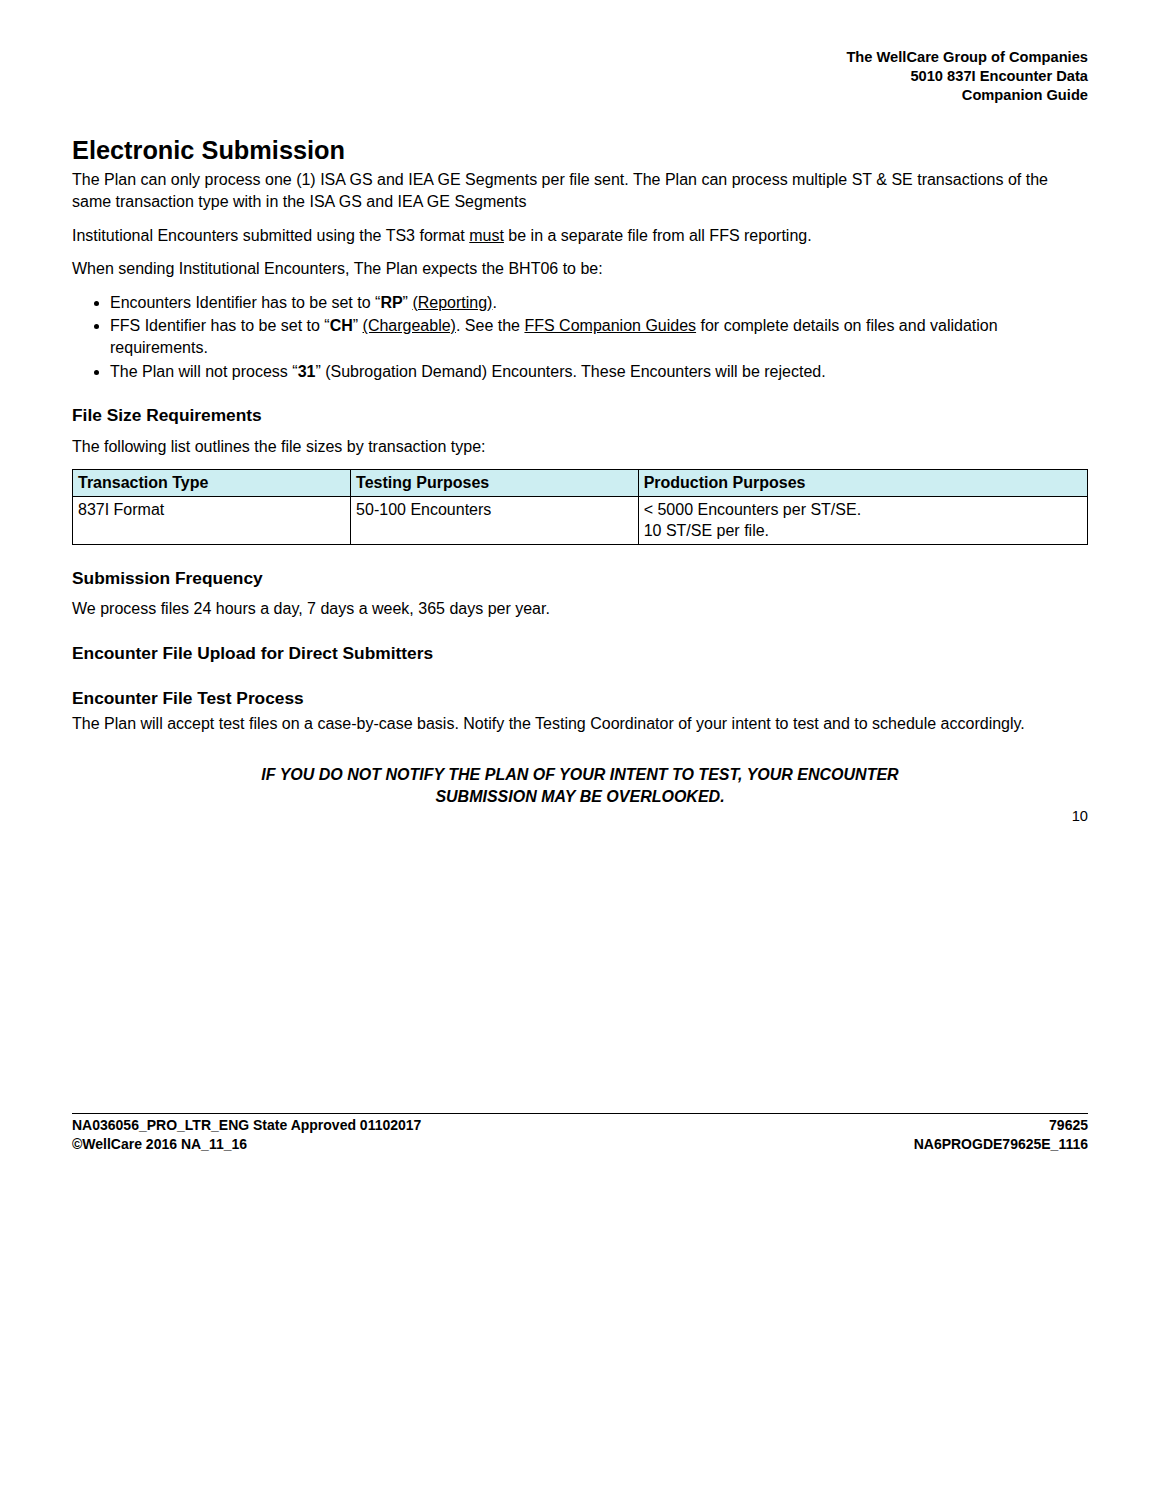The WellCare Group of Companies
5010 837I Encounter Data
Companion Guide
Electronic Submission
The Plan can only process one (1) ISA GS and IEA GE Segments per file sent. The Plan can process multiple ST & SE transactions of the same transaction type with in the ISA GS and IEA GE Segments
Institutional Encounters submitted using the TS3 format must be in a separate file from all FFS reporting.
When sending Institutional Encounters, The Plan expects the BHT06 to be:
Encounters Identifier has to be set to “RP” (Reporting).
FFS Identifier has to be set to “CH” (Chargeable). See the FFS Companion Guides for complete details on files and validation requirements.
The Plan will not process “31” (Subrogation Demand) Encounters. These Encounters will be rejected.
File Size Requirements
The following list outlines the file sizes by transaction type:
| Transaction Type | Testing Purposes | Production Purposes |
| --- | --- | --- |
| 837I Format | 50-100 Encounters | < 5000 Encounters per ST/SE. 10 ST/SE per file. |
Submission Frequency
We process files 24 hours a day, 7 days a week, 365 days per year.
Encounter File Upload for Direct Submitters
Encounter File Test Process
The Plan will accept test files on a case-by-case basis. Notify the Testing Coordinator of your intent to test and to schedule accordingly.
IF YOU DO NOT NOTIFY THE PLAN OF YOUR INTENT TO TEST, YOUR ENCOUNTER SUBMISSION MAY BE OVERLOOKED.
10
NA036056_PRO_LTR_ENG State Approved 01102017
©WellCare 2016 NA_11_16
79625
NA6PROGDE79625E_1116